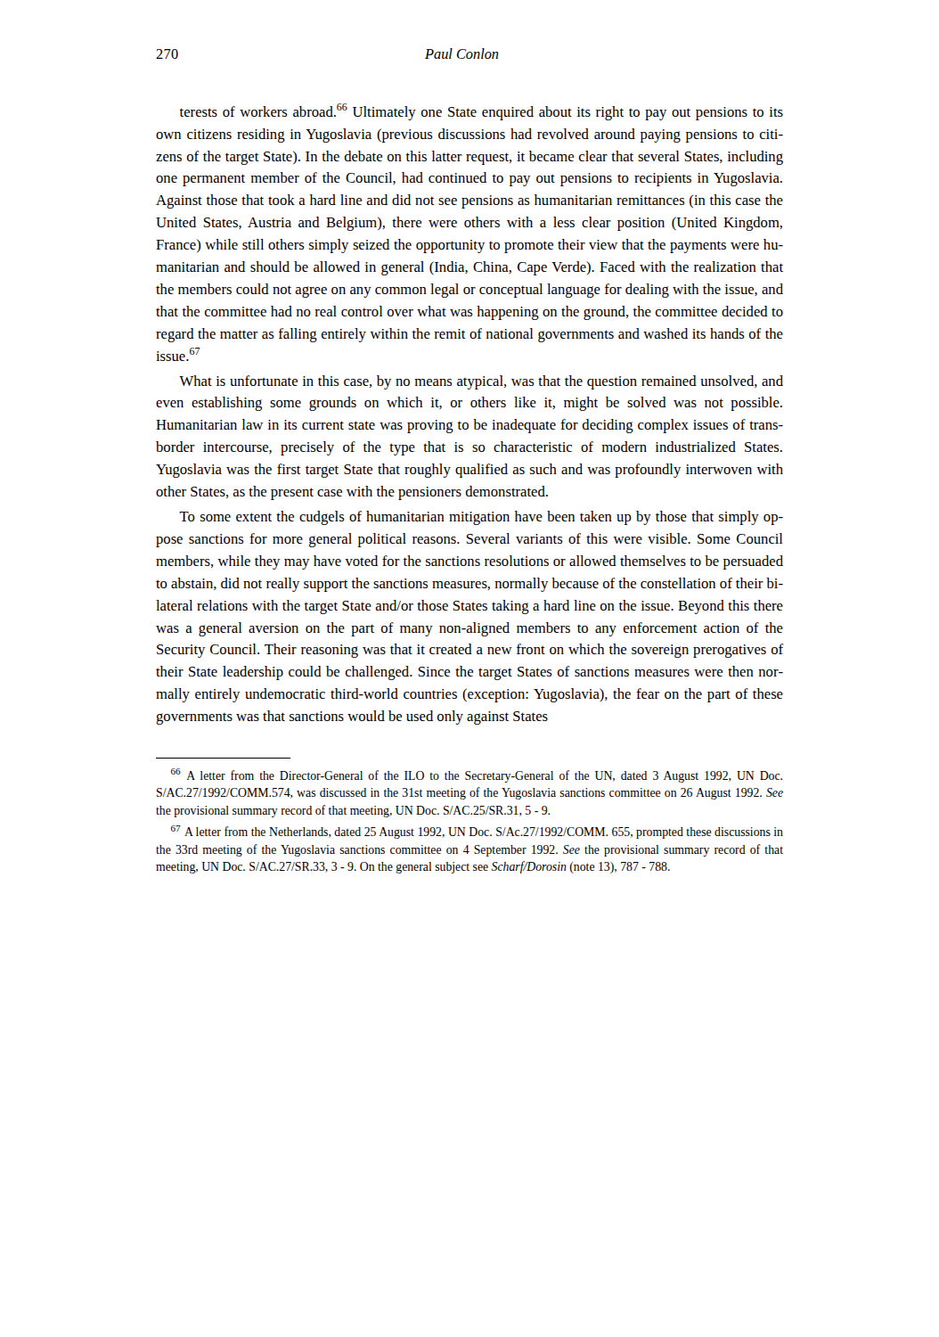270 Paul Conlon
terests of workers abroad.66 Ultimately one State enquired about its right to pay out pensions to its own citizens residing in Yugoslavia (previous discussions had revolved around paying pensions to citizens of the target State). In the debate on this latter request, it became clear that several States, including one permanent member of the Council, had continued to pay out pensions to recipients in Yugoslavia. Against those that took a hard line and did not see pensions as humanitarian remittances (in this case the United States, Austria and Belgium), there were others with a less clear position (United Kingdom, France) while still others simply seized the opportunity to promote their view that the payments were humanitarian and should be allowed in general (India, China, Cape Verde). Faced with the realization that the members could not agree on any common legal or conceptual language for dealing with the issue, and that the committee had no real control over what was happening on the ground, the committee decided to regard the matter as falling entirely within the remit of national governments and washed its hands of the issue.67
What is unfortunate in this case, by no means atypical, was that the question remained unsolved, and even establishing some grounds on which it, or others like it, might be solved was not possible. Humanitarian law in its current state was proving to be inadequate for deciding complex issues of trans-border intercourse, precisely of the type that is so characteristic of modern industrialized States. Yugoslavia was the first target State that roughly qualified as such and was profoundly interwoven with other States, as the present case with the pensioners demonstrated.
To some extent the cudgels of humanitarian mitigation have been taken up by those that simply oppose sanctions for more general political reasons. Several variants of this were visible. Some Council members, while they may have voted for the sanctions resolutions or allowed themselves to be persuaded to abstain, did not really support the sanctions measures, normally because of the constellation of their bilateral relations with the target State and/or those States taking a hard line on the issue. Beyond this there was a general aversion on the part of many non-aligned members to any enforcement action of the Security Council. Their reasoning was that it created a new front on which the sovereign prerogatives of their State leadership could be challenged. Since the target States of sanctions measures were then normally entirely undemocratic third-world countries (exception: Yugoslavia), the fear on the part of these governments was that sanctions would be used only against States
66 A letter from the Director-General of the ILO to the Secretary-General of the UN, dated 3 August 1992, UN Doc. S/AC.27/1992/COMM.574, was discussed in the 31st meeting of the Yugoslavia sanctions committee on 26 August 1992. See the provisional summary record of that meeting, UN Doc. S/AC.25/SR.31, 5 - 9.
67 A letter from the Netherlands, dated 25 August 1992, UN Doc. S/Ac.27/1992/COMM. 655, prompted these discussions in the 33rd meeting of the Yugoslavia sanctions committee on 4 September 1992. See the provisional summary record of that meeting, UN Doc. S/AC.27/SR.33, 3 - 9. On the general subject see Scharf/Dorosin (note 13), 787 - 788.